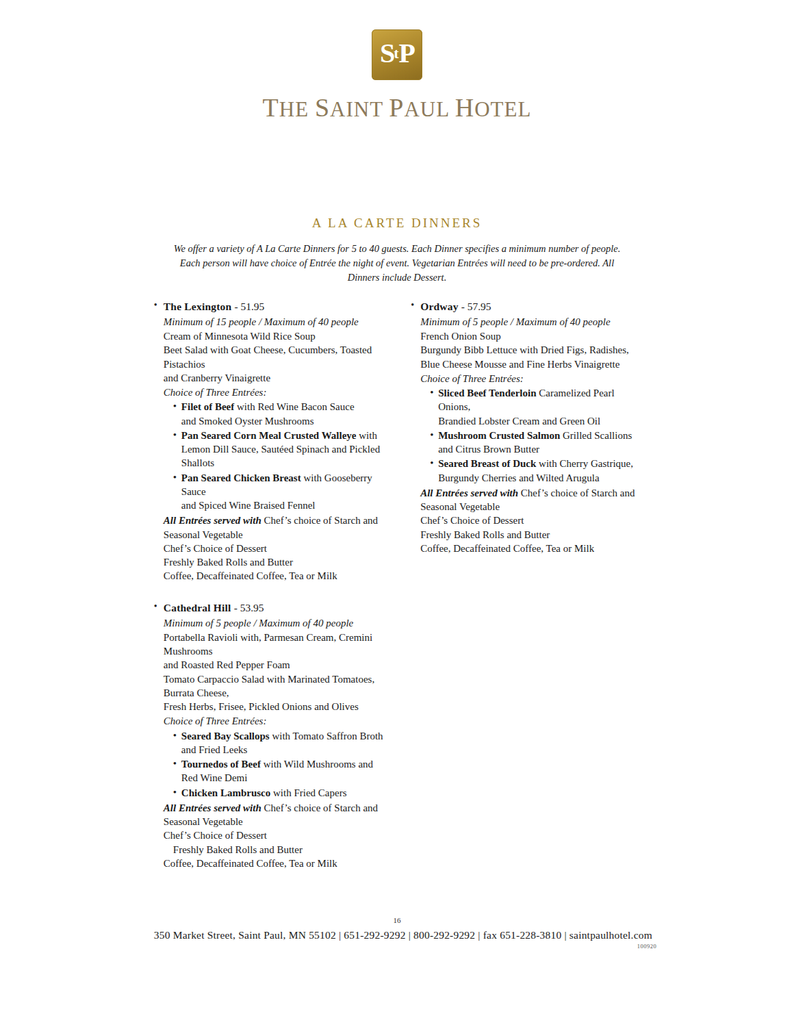StP
THE SAINT PAUL HOTEL
A LA CARTE DINNERS
We offer a variety of A La Carte Dinners for 5 to 40 guests. Each Dinner specifies a minimum number of people.
Each person will have choice of Entrée the night of event. Vegetarian Entrées will need to be pre-ordered. All Dinners include Dessert.
The Lexington - 51.95
Minimum of 15 people / Maximum of 40 people
Cream of Minnesota Wild Rice Soup
Beet Salad with Goat Cheese, Cucumbers, Toasted Pistachios
and Cranberry Vinaigrette
Choice of Three Entrées:
Filet of Beef with Red Wine Bacon Sauce
and Smoked Oyster Mushrooms
Pan Seared Corn Meal Crusted Walleye with
Lemon Dill Sauce, Sautéed Spinach and Pickled Shallots
Pan Seared Chicken Breast with Gooseberry Sauce
and Spiced Wine Braised Fennel
All Entrées served with Chef’s choice of Starch and
Seasonal Vegetable
Chef’s Choice of Dessert
Freshly Baked Rolls and Butter
Coffee, Decaffeinated Coffee, Tea or Milk
Cathedral Hill - 53.95
Minimum of 5 people / Maximum of 40 people
Portabella Ravioli with, Parmesan Cream, Cremini Mushrooms
and Roasted Red Pepper Foam
Tomato Carpaccio Salad with Marinated Tomatoes, Burrata Cheese,
Fresh Herbs, Frisee, Pickled Onions and Olives
Choice of Three Entrées:
Seared Bay Scallops with Tomato Saffron Broth
and Fried Leeks
Tournedos of Beef with Wild Mushrooms and Red Wine Demi
Chicken Lambrusco with Fried Capers
All Entrées served with Chef’s choice of Starch and
Seasonal Vegetable
Chef’s Choice of Dessert
Freshly Baked Rolls and Butter
Coffee, Decaffeinated Coffee, Tea or Milk
Ordway - 57.95
Minimum of 5 people / Maximum of 40 people
French Onion Soup
Burgundy Bibb Lettuce with Dried Figs, Radishes,
Blue Cheese Mousse and Fine Herbs Vinaigrette
Choice of Three Entrées:
Sliced Beef Tenderloin Caramelized Pearl Onions,
Brandied Lobster Cream and Green Oil
Mushroom Crusted Salmon Grilled Scallions
and Citrus Brown Butter
Seared Breast of Duck with Cherry Gastrique,
Burgundy Cherries and Wilted Arugula
All Entrées served with Chef’s choice of Starch and
Seasonal Vegetable
Chef’s Choice of Dessert
Freshly Baked Rolls and Butter
Coffee, Decaffeinated Coffee, Tea or Milk
16
350 Market Street, Saint Paul, MN 55102 | 651-292-9292 | 800-292-9292 | fax 651-228-3810 | saintpaulhotel.com
100920